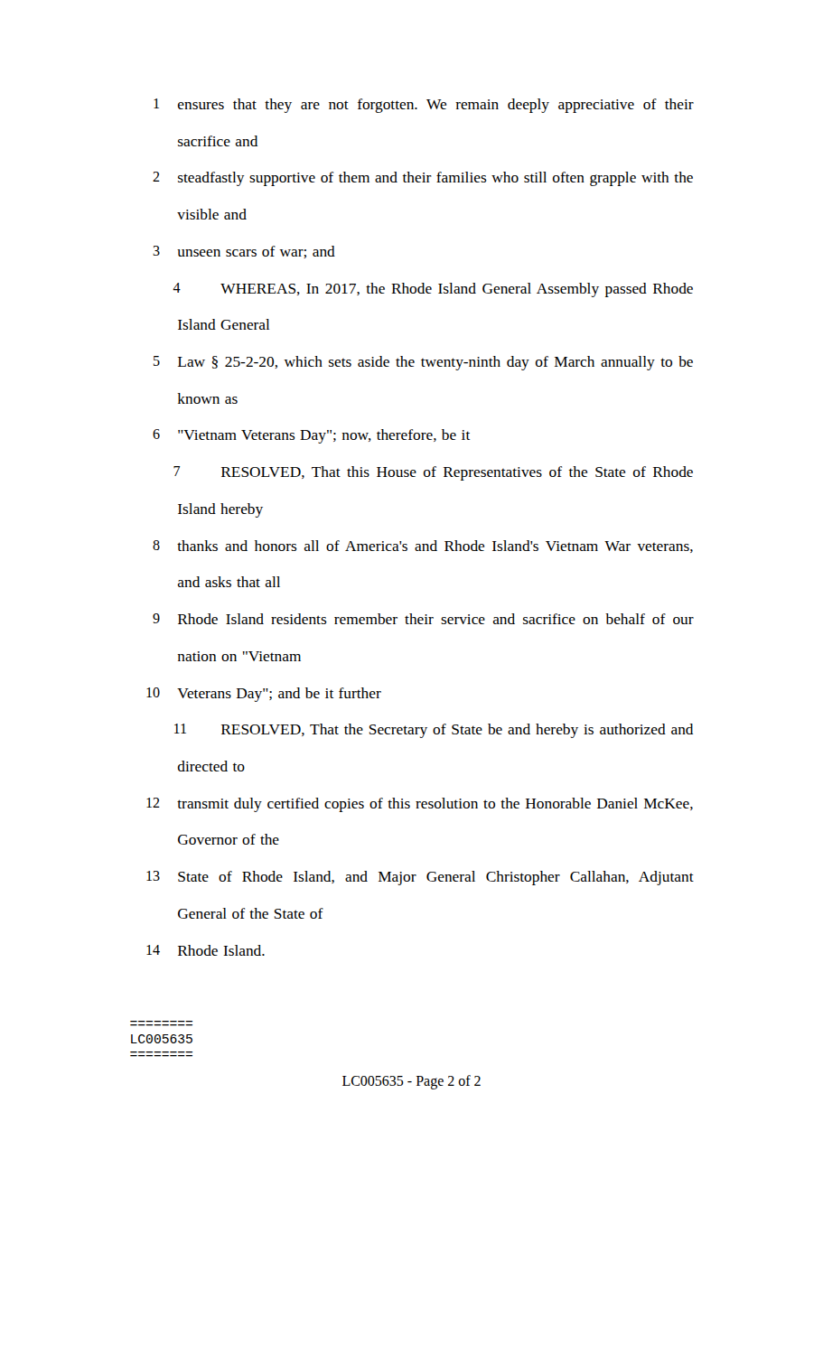ensures that they are not forgotten. We remain deeply appreciative of their sacrifice and
steadfastly supportive of them and their families who still often grapple with the visible and
unseen scars of war; and
WHEREAS, In 2017, the Rhode Island General Assembly passed Rhode Island General
Law § 25-2-20, which sets aside the twenty-ninth day of March annually to be known as
"Vietnam Veterans Day"; now, therefore, be it
RESOLVED, That this House of Representatives of the State of Rhode Island hereby
thanks and honors all of America's and Rhode Island's Vietnam War veterans, and asks that all
Rhode Island residents remember their service and sacrifice on behalf of our nation on "Vietnam
Veterans Day"; and be it further
RESOLVED, That the Secretary of State be and hereby is authorized and directed to
transmit duly certified copies of this resolution to the Honorable Daniel McKee, Governor of the
State of Rhode Island, and Major General Christopher Callahan, Adjutant General of the State of
Rhode Island.
========
LC005635
========
LC005635 - Page 2 of 2